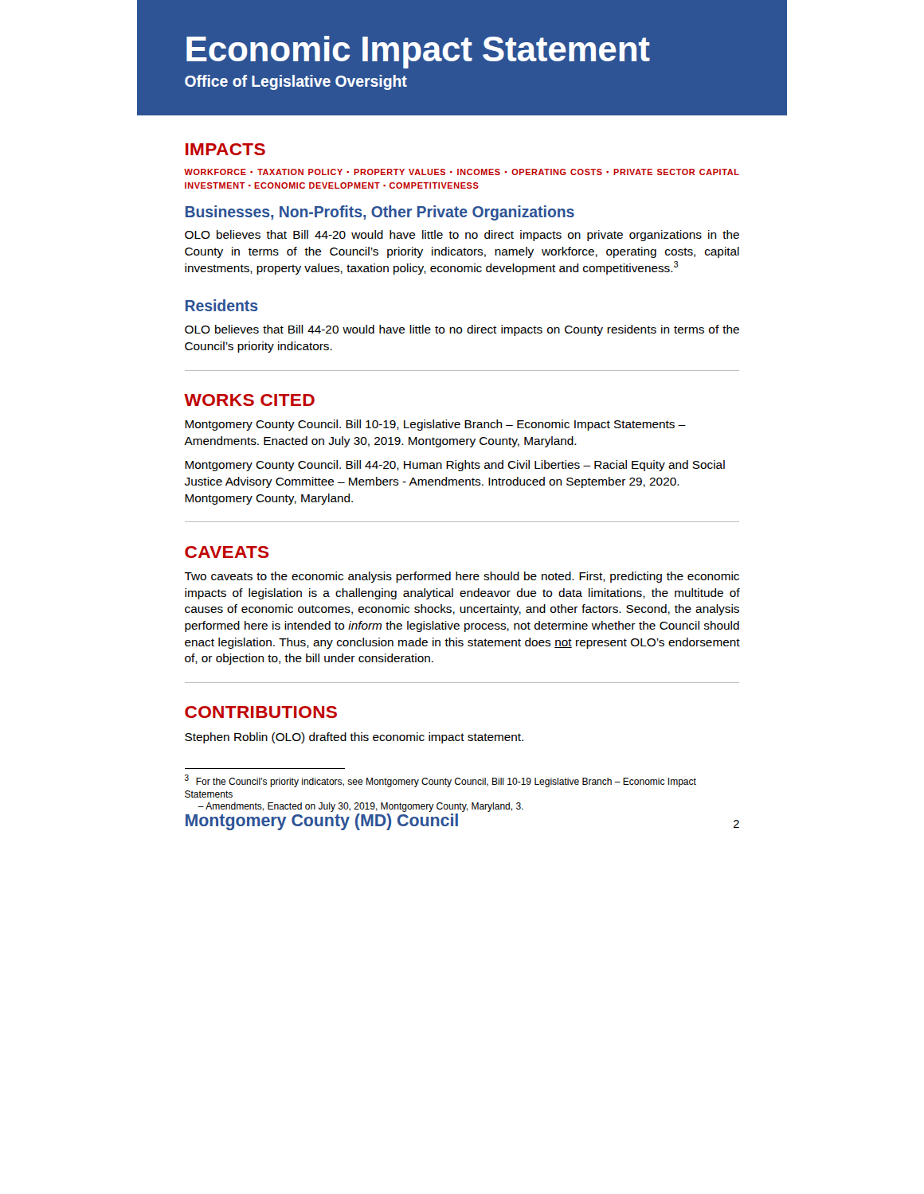Economic Impact Statement
Office of Legislative Oversight
IMPACTS
WORKFORCE ▪ TAXATION POLICY ▪ PROPERTY VALUES ▪ INCOMES ▪ OPERATING COSTS ▪ PRIVATE SECTOR CAPITAL INVESTMENT ▪ ECONOMIC DEVELOPMENT ▪ COMPETITIVENESS
Businesses, Non-Profits, Other Private Organizations
OLO believes that Bill 44-20 would have little to no direct impacts on private organizations in the County in terms of the Council’s priority indicators, namely workforce, operating costs, capital investments, property values, taxation policy, economic development and competitiveness.3
Residents
OLO believes that Bill 44-20 would have little to no direct impacts on County residents in terms of the Council’s priority indicators.
WORKS CITED
Montgomery County Council. Bill 10-19, Legislative Branch – Economic Impact Statements – Amendments. Enacted on July 30, 2019. Montgomery County, Maryland.
Montgomery County Council. Bill 44-20, Human Rights and Civil Liberties – Racial Equity and Social Justice Advisory Committee – Members - Amendments. Introduced on September 29, 2020. Montgomery County, Maryland.
CAVEATS
Two caveats to the economic analysis performed here should be noted. First, predicting the economic impacts of legislation is a challenging analytical endeavor due to data limitations, the multitude of causes of economic outcomes, economic shocks, uncertainty, and other factors. Second, the analysis performed here is intended to inform the legislative process, not determine whether the Council should enact legislation. Thus, any conclusion made in this statement does not represent OLO’s endorsement of, or objection to, the bill under consideration.
CONTRIBUTIONS
Stephen Roblin (OLO) drafted this economic impact statement.
3 For the Council’s priority indicators, see Montgomery County Council, Bill 10-19 Legislative Branch – Economic Impact Statements – Amendments, Enacted on July 30, 2019, Montgomery County, Maryland, 3.
Montgomery County (MD) Council
2